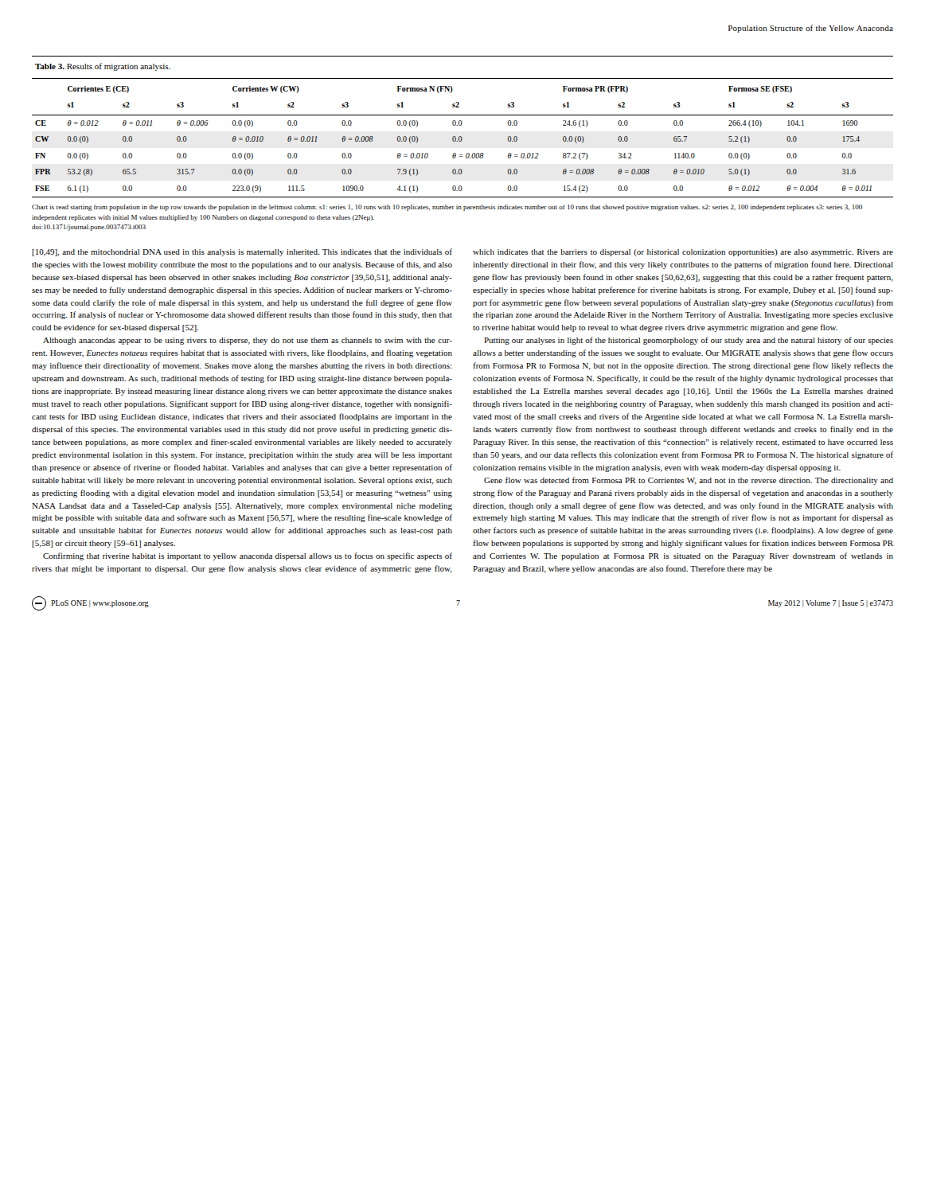Population Structure of the Yellow Anaconda
Table 3. Results of migration analysis.
| | Corrientes E (CE) | Corrientes W (CW) | Formosa N (FN) | Formosa PR (FPR) | Formosa SE (FSE) |
| --- | --- | --- | --- | --- | --- |
| | s1 | s2 | s3 | s1 | s2 | s3 | s1 | s2 | s3 | s1 | s2 | s3 | s1 | s2 | s3 |
| CE | θ = 0.012 | θ = 0.011 | θ = 0.006 | 0.0 (0) | 0.0 | 0.0 | 0.0 (0) | 0.0 | 0.0 | 24.6 (1) | 0.0 | 0.0 | 266.4 (10) | 104.1 | 1690 |
| CW | 0.0 (0) | 0.0 | 0.0 | θ = 0.010 | θ = 0.011 | θ = 0.008 | 0.0 (0) | 0.0 | 0.0 | 0.0 (0) | 0.0 | 65.7 | 5.2 (1) | 0.0 | 175.4 |
| FN | 0.0 (0) | 0.0 | 0.0 | 0.0 (0) | 0.0 | 0.0 | θ = 0.010 | θ = 0.008 | θ = 0.012 | 87.2 (7) | 34.2 | 1140.0 | 0.0 (0) | 0.0 | 0.0 |
| FPR | 53.2 (8) | 65.5 | 315.7 | 0.0 (0) | 0.0 | 0.0 | 7.9 (1) | 0.0 | 0.0 | θ = 0.008 | θ = 0.008 | θ = 0.010 | 5.0 (1) | 0.0 | 31.6 |
| FSE | 6.1 (1) | 0.0 | 0.0 | 223.0 (9) | 111.5 | 1090.0 | 4.1 (1) | 0.0 | 0.0 | 15.4 (2) | 0.0 | 0.0 | θ = 0.012 | θ = 0.004 | θ = 0.011 |
Chart is read starting from population in the top row towards the population in the leftmost column. s1: series 1, 10 runs with 10 replicates, number in parenthesis indicates number out of 10 runs that showed positive migration values. s2: series 2, 100 independent replicates s3: series 3, 100 independent replicates with initial M values multiplied by 100 Numbers on diagonal correspond to theta values (2Neμ).
doi:10.1371/journal.pone.0037473.t003
[10,49], and the mitochondrial DNA used in this analysis is maternally inherited. This indicates that the individuals of the species with the lowest mobility contribute the most to the populations and to our analysis. Because of this, and also because sex-biased dispersal has been observed in other snakes including Boa constrictor [39,50,51], additional analyses may be needed to fully understand demographic dispersal in this species. Addition of nuclear markers or Y-chromosome data could clarify the role of male dispersal in this system, and help us understand the full degree of gene flow occurring. If analysis of nuclear or Y-chromosome data showed different results than those found in this study, then that could be evidence for sex-biased dispersal [52].
Although anacondas appear to be using rivers to disperse, they do not use them as channels to swim with the current. However, Eunectes notaeus requires habitat that is associated with rivers, like floodplains, and floating vegetation may influence their directionality of movement. Snakes move along the marshes abutting the rivers in both directions: upstream and downstream. As such, traditional methods of testing for IBD using straight-line distance between populations are inappropriate. By instead measuring linear distance along rivers we can better approximate the distance snakes must travel to reach other populations. Significant support for IBD using along-river distance, together with nonsignificant tests for IBD using Euclidean distance, indicates that rivers and their associated floodplains are important in the dispersal of this species. The environmental variables used in this study did not prove useful in predicting genetic distance between populations, as more complex and finer-scaled environmental variables are likely needed to accurately predict environmental isolation in this system. For instance, precipitation within the study area will be less important than presence or absence of riverine or flooded habitat. Variables and analyses that can give a better representation of suitable habitat will likely be more relevant in uncovering potential environmental isolation. Several options exist, such as predicting flooding with a digital elevation model and inundation simulation [53,54] or measuring “wetness” using NASA Landsat data and a Tasseled-Cap analysis [55]. Alternatively, more complex environmental niche modeling might be possible with suitable data and software such as Maxent [56,57], where the resulting fine-scale knowledge of suitable and unsuitable habitat for Eunectes notaeus would allow for additional approaches such as least-cost path [5,58] or circuit theory [59–61] analyses.
Confirming that riverine habitat is important to yellow anaconda dispersal allows us to focus on specific aspects of rivers that might be important to dispersal. Our gene flow analysis shows clear evidence of asymmetric gene flow, which indicates that the barriers to dispersal (or historical colonization opportunities) are also asymmetric. Rivers are inherently directional in their flow, and this very likely contributes to the patterns of migration found here. Directional gene flow has previously been found in other snakes [50,62,63], suggesting that this could be a rather frequent pattern, especially in species whose habitat preference for riverine habitats is strong. For example, Dubey et al. [50] found support for asymmetric gene flow between several populations of Australian slaty-grey snake (Stegonotus cucullatus) from the riparian zone around the Adelaide River in the Northern Territory of Australia. Investigating more species exclusive to riverine habitat would help to reveal to what degree rivers drive asymmetric migration and gene flow.
Putting our analyses in light of the historical geomorphology of our study area and the natural history of our species allows a better understanding of the issues we sought to evaluate. Our MIGRATE analysis shows that gene flow occurs from Formosa PR to Formosa N, but not in the opposite direction. The strong directional gene flow likely reflects the colonization events of Formosa N. Specifically, it could be the result of the highly dynamic hydrological processes that established the La Estrella marshes several decades ago [10,16]. Until the 1960s the La Estrella marshes drained through rivers located in the neighboring country of Paraguay, when suddenly this marsh changed its position and activated most of the small creeks and rivers of the Argentine side located at what we call Formosa N. La Estrella marshlands waters currently flow from northwest to southeast through different wetlands and creeks to finally end in the Paraguay River. In this sense, the reactivation of this “connection” is relatively recent, estimated to have occurred less than 50 years, and our data reflects this colonization event from Formosa PR to Formosa N. The historical signature of colonization remains visible in the migration analysis, even with weak modern-day dispersal opposing it.
Gene flow was detected from Formosa PR to Corrientes W, and not in the reverse direction. The directionality and strong flow of the Paraguay and Paraná rivers probably aids in the dispersal of vegetation and anacondas in a southerly direction, though only a small degree of gene flow was detected, and was only found in the MIGRATE analysis with extremely high starting M values. This may indicate that the strength of river flow is not as important for dispersal as other factors such as presence of suitable habitat in the areas surrounding rivers (i.e. floodplains). A low degree of gene flow between populations is supported by strong and highly significant values for fixation indices between Formosa PR and Corrientes W. The population at Formosa PR is situated on the Paraguay River downstream of wetlands in Paraguay and Brazil, where yellow anacondas are also found. Therefore there may be
PLoS ONE | www.plosone.org
7
May 2012 | Volume 7 | Issue 5 | e37473